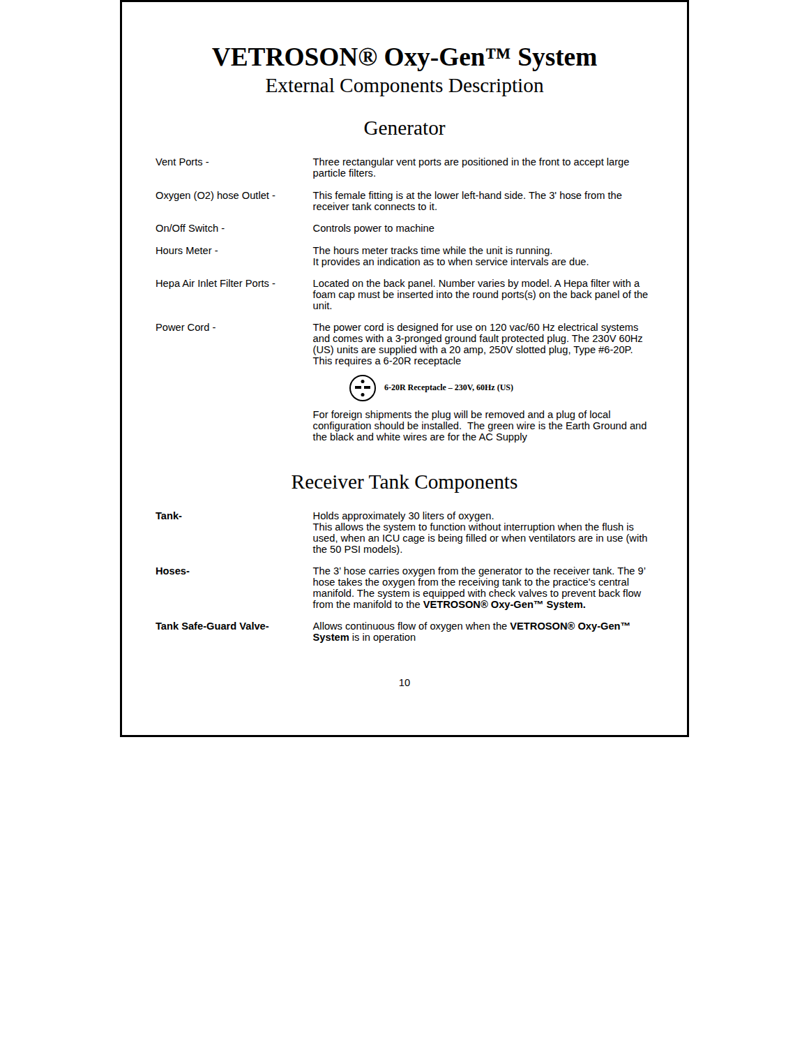VETROSON® Oxy-Gen™ System
External Components Description
Generator
| Vent Ports - | Three rectangular vent ports are positioned in the front to accept large particle filters. |
| Oxygen (O2) hose Outlet - | This female fitting is at the lower left-hand side. The 3' hose from the receiver tank connects to it. |
| On/Off Switch - | Controls power to machine |
| Hours Meter - | The hours meter tracks time while the unit is running. It provides an indication as to when service intervals are due. |
| Hepa Air Inlet Filter Ports - | Located on the back panel. Number varies by model. A Hepa filter with a foam cap must be inserted into the round ports(s) on the back panel of the unit. |
| Power Cord - | The power cord is designed for use on 120 vac/60 Hz electrical systems and comes with a 3-pronged ground fault protected plug. The 230V 60Hz (US) units are supplied with a 20 amp, 250V slotted plug, Type #6-20P. This requires a 6-20R receptacle 6-20R Receptacle – 230V, 60Hz (US) For foreign shipments the plug will be removed and a plug of local configuration should be installed. The green wire is the Earth Ground and the black and white wires are for the AC Supply |
Receiver Tank Components
| Tank- | Holds approximately 30 liters of oxygen. This allows the system to function without interruption when the flush is used, when an ICU cage is being filled or when ventilators are in use (with the 50 PSI models). |
| Hoses- | The 3’ hose carries oxygen from the generator to the receiver tank. The 9’ hose takes the oxygen from the receiving tank to the practice's central manifold. The system is equipped with check valves to prevent back flow from the manifold to the VETROSON® Oxy-Gen™ System. |
| Tank Safe-Guard Valve- | Allows continuous flow of oxygen when the VETROSON® Oxy-Gen™ System is in operation |
10